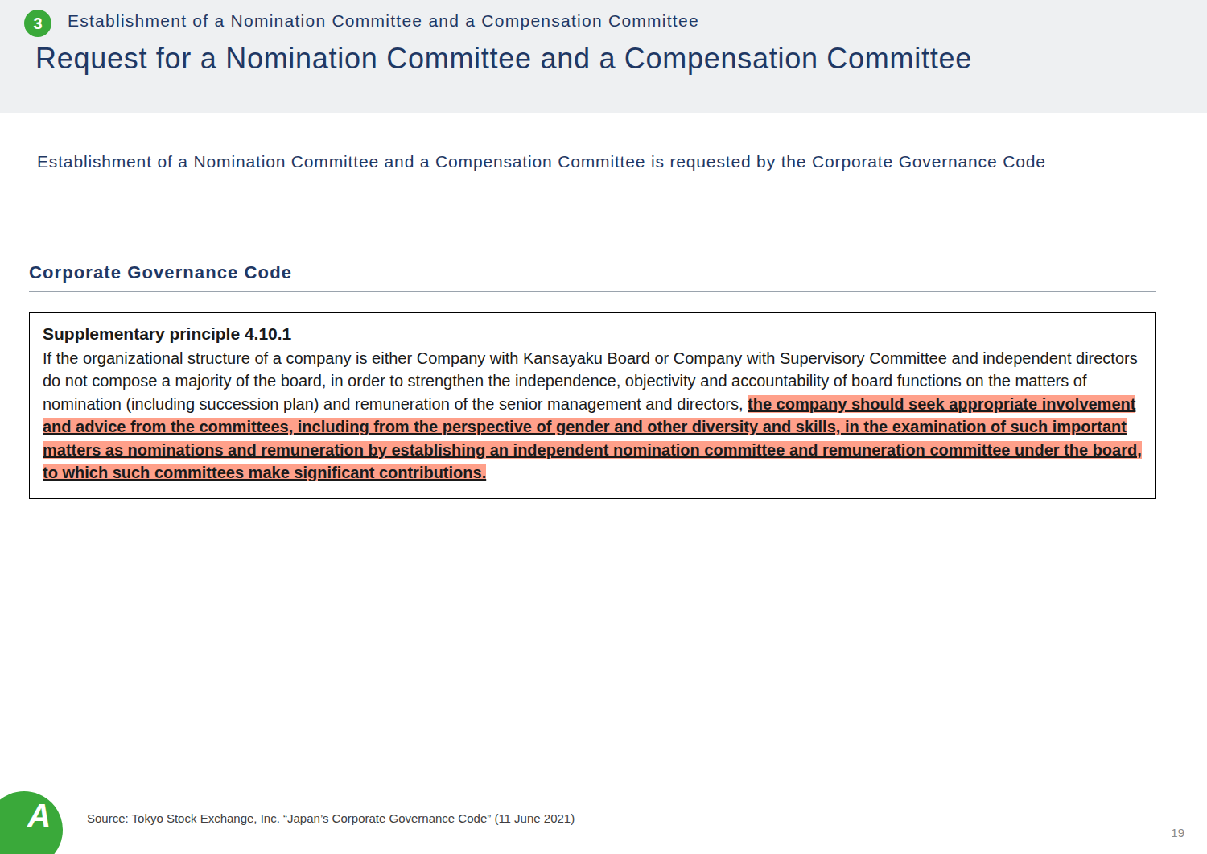3
Establishment of a Nomination Committee and a Compensation Committee
Request for a Nomination Committee and a Compensation Committee
Establishment of a Nomination Committee and a Compensation Committee is requested by the Corporate Governance Code
Corporate Governance Code
Supplementary principle 4.10.1
If the organizational structure of a company is either Company with Kansayaku Board or Company with Supervisory Committee and independent directors do not compose a majority of the board, in order to strengthen the independence, objectivity and accountability of board functions on the matters of nomination (including succession plan) and remuneration of the senior management and directors, the company should seek appropriate involvement and advice from the committees, including from the perspective of gender and other diversity and skills, in the examination of such important matters as nominations and remuneration by establishing an independent nomination committee and remuneration committee under the board, to which such committees make significant contributions.
A
Source: Tokyo Stock Exchange, Inc. “Japan’s Corporate Governance Code” (11 June 2021)
19